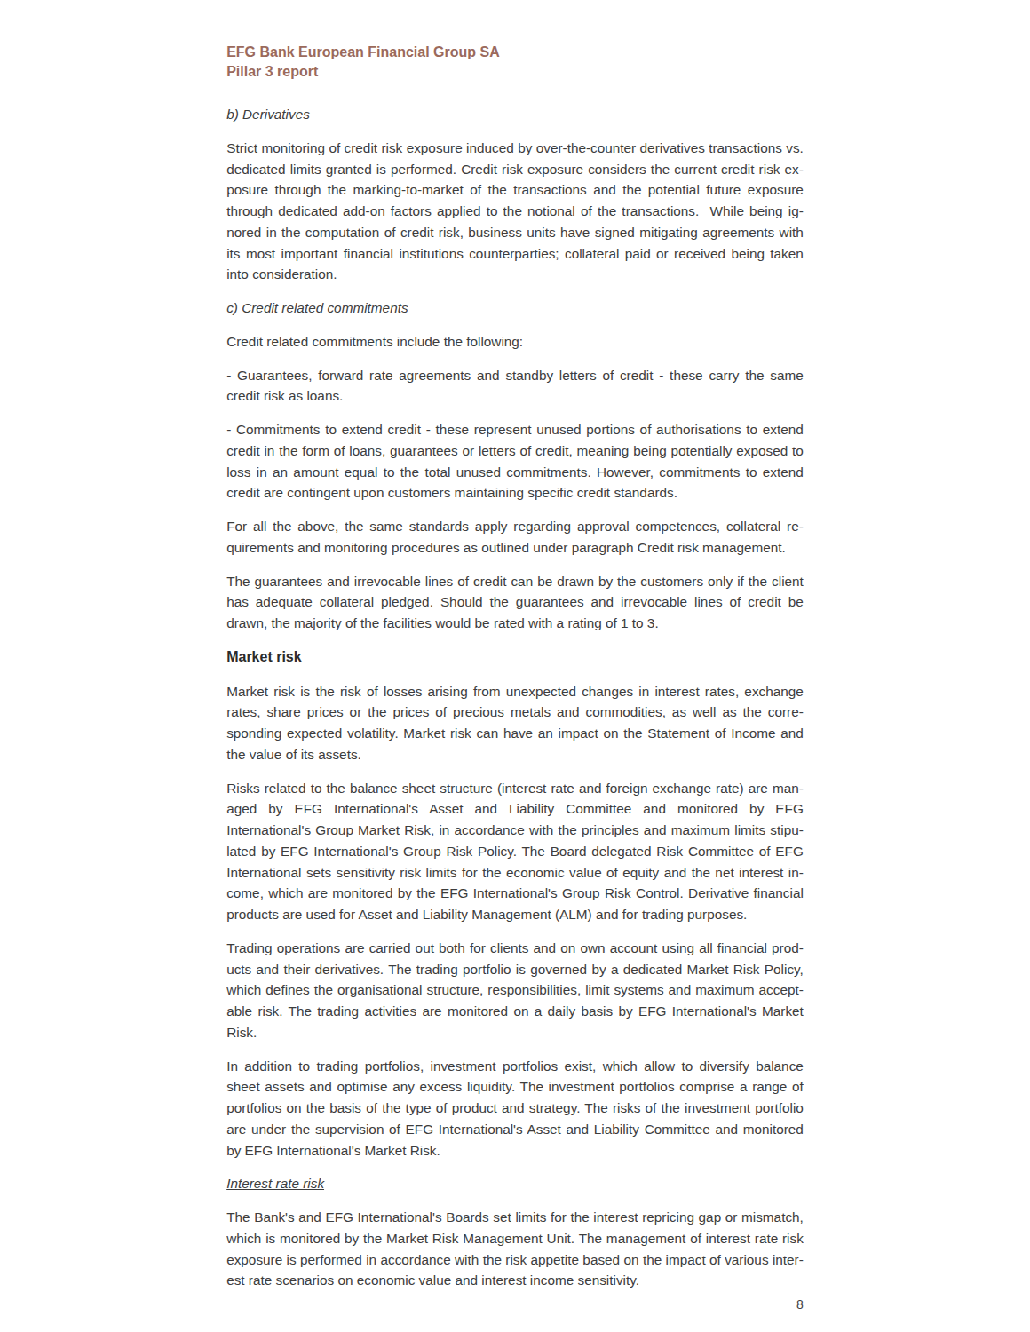EFG Bank European Financial Group SA
Pillar 3 report
b) Derivatives
Strict monitoring of credit risk exposure induced by over-the-counter derivatives transactions vs. dedicated limits granted is performed. Credit risk exposure considers the current credit risk exposure through the marking-to-market of the transactions and the potential future exposure through dedicated add-on factors applied to the notional of the transactions. While being ignored in the computation of credit risk, business units have signed mitigating agreements with its most important financial institutions counterparties; collateral paid or received being taken into consideration.
c) Credit related commitments
Credit related commitments include the following:
- Guarantees, forward rate agreements and standby letters of credit - these carry the same credit risk as loans.
- Commitments to extend credit - these represent unused portions of authorisations to extend credit in the form of loans, guarantees or letters of credit, meaning being potentially exposed to loss in an amount equal to the total unused commitments. However, commitments to extend credit are contingent upon customers maintaining specific credit standards.
For all the above, the same standards apply regarding approval competences, collateral requirements and monitoring procedures as outlined under paragraph Credit risk management.
The guarantees and irrevocable lines of credit can be drawn by the customers only if the client has adequate collateral pledged. Should the guarantees and irrevocable lines of credit be drawn, the majority of the facilities would be rated with a rating of 1 to 3.
Market risk
Market risk is the risk of losses arising from unexpected changes in interest rates, exchange rates, share prices or the prices of precious metals and commodities, as well as the corresponding expected volatility. Market risk can have an impact on the Statement of Income and the value of its assets.
Risks related to the balance sheet structure (interest rate and foreign exchange rate) are managed by EFG International's Asset and Liability Committee and monitored by EFG International's Group Market Risk, in accordance with the principles and maximum limits stipulated by EFG International's Group Risk Policy. The Board delegated Risk Committee of EFG International sets sensitivity risk limits for the economic value of equity and the net interest income, which are monitored by the EFG International's Group Risk Control. Derivative financial products are used for Asset and Liability Management (ALM) and for trading purposes.
Trading operations are carried out both for clients and on own account using all financial products and their derivatives. The trading portfolio is governed by a dedicated Market Risk Policy, which defines the organisational structure, responsibilities, limit systems and maximum acceptable risk. The trading activities are monitored on a daily basis by EFG International's Market Risk.
In addition to trading portfolios, investment portfolios exist, which allow to diversify balance sheet assets and optimise any excess liquidity. The investment portfolios comprise a range of portfolios on the basis of the type of product and strategy. The risks of the investment portfolio are under the supervision of EFG International's Asset and Liability Committee and monitored by EFG International's Market Risk.
Interest rate risk
The Bank's and EFG International's Boards set limits for the interest repricing gap or mismatch, which is monitored by the Market Risk Management Unit. The management of interest rate risk exposure is performed in accordance with the risk appetite based on the impact of various interest rate scenarios on economic value and interest income sensitivity.
8